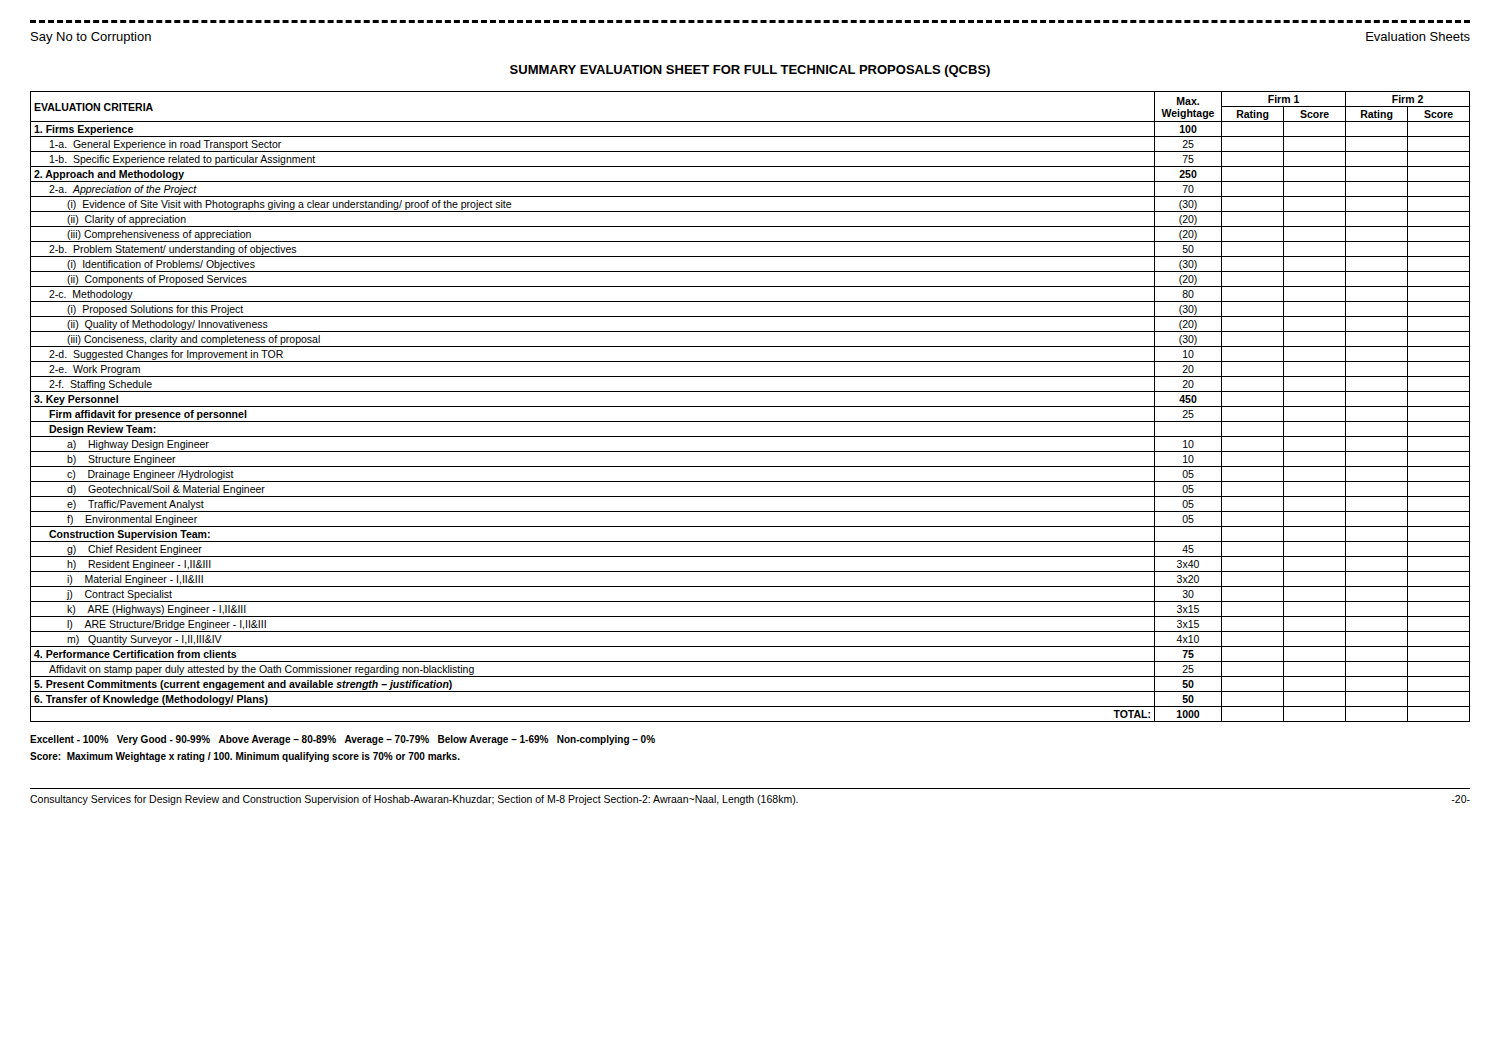Say No to Corruption
Evaluation Sheets
SUMMARY EVALUATION SHEET FOR FULL TECHNICAL PROPOSALS (QCBS)
| EVALUATION CRITERIA | Max. Weightage | Firm 1 | Firm 2 |
| --- | --- | --- | --- |
| Rating | Score | Rating | Score |
| 1. Firms Experience | 100 | | | | |
| 1-a. General Experience in road Transport Sector | 25 | | | | |
| 1-b. Specific Experience related to particular Assignment | 75 | | | | |
| 2. Approach and Methodology | 250 | | | | |
| 2-a. Appreciation of the Project | 70 | | | | |
| (i) Evidence of Site Visit with Photographs giving a clear understanding/ proof of the project site | (30) | | | | |
| (ii) Clarity of appreciation | (20) | | | | |
| (iii) Comprehensiveness of appreciation | (20) | | | | |
| 2-b. Problem Statement/ understanding of objectives | 50 | | | | |
| (i) Identification of Problems/ Objectives | (30) | | | | |
| (ii) Components of Proposed Services | (20) | | | | |
| 2-c. Methodology | 80 | | | | |
| (i) Proposed Solutions for this Project | (30) | | | | |
| (ii) Quality of Methodology/ Innovativeness | (20) | | | | |
| (iii) Conciseness, clarity and completeness of proposal | (30) | | | | |
| 2-d. Suggested Changes for Improvement in TOR | 10 | | | | |
| 2-e. Work Program | 20 | | | | |
| 2-f. Staffing Schedule | 20 | | | | |
| 3. Key Personnel | 450 | | | | |
| Firm affidavit for presence of personnel | 25 | | | | |
| Design Review Team: | | | | | |
| a) Highway Design Engineer | 10 | | | | |
| b) Structure Engineer | 10 | | | | |
| c) Drainage Engineer /Hydrologist | 05 | | | | |
| d) Geotechnical/Soil & Material Engineer | 05 | | | | |
| e) Traffic/Pavement Analyst | 05 | | | | |
| f) Environmental Engineer | 05 | | | | |
| Construction Supervision Team: | | | | | |
| g) Chief Resident Engineer | 45 | | | | |
| h) Resident Engineer - I,II&III | 3x40 | | | | |
| i) Material Engineer - I,II&III | 3x20 | | | | |
| j) Contract Specialist | 30 | | | | |
| k) ARE (Highways) Engineer - I,II&III | 3x15 | | | | |
| l) ARE Structure/Bridge Engineer - I,II&III | 3x15 | | | | |
| m) Quantity Surveyor - I,II,III&IV | 4x10 | | | | |
| 4. Performance Certification from clients | 75 | | | | |
| Affidavit on stamp paper duly attested by the Oath Commissioner regarding non-blacklisting | 25 | | | | |
| 5. Present Commitments (current engagement and available strength – justification ) | 50 | | | | |
| 6. Transfer of Knowledge (Methodology/ Plans) | 50 | | | | |
| TOTAL: | 1000 | | | | |
Excellent - 100% Very Good - 90-99% Above Average – 80-89% Average – 70-79% Below Average – 1-69% Non-complying – 0%
Score: Maximum Weightage x rating / 100. Minimum qualifying score is 70% or 700 marks.
Consultancy Services for Design Review and Construction Supervision of Hoshab-Awaran-Khuzdar; Section of M-8 Project Section-2: Awraan~Naal, Length (168km).
-20-